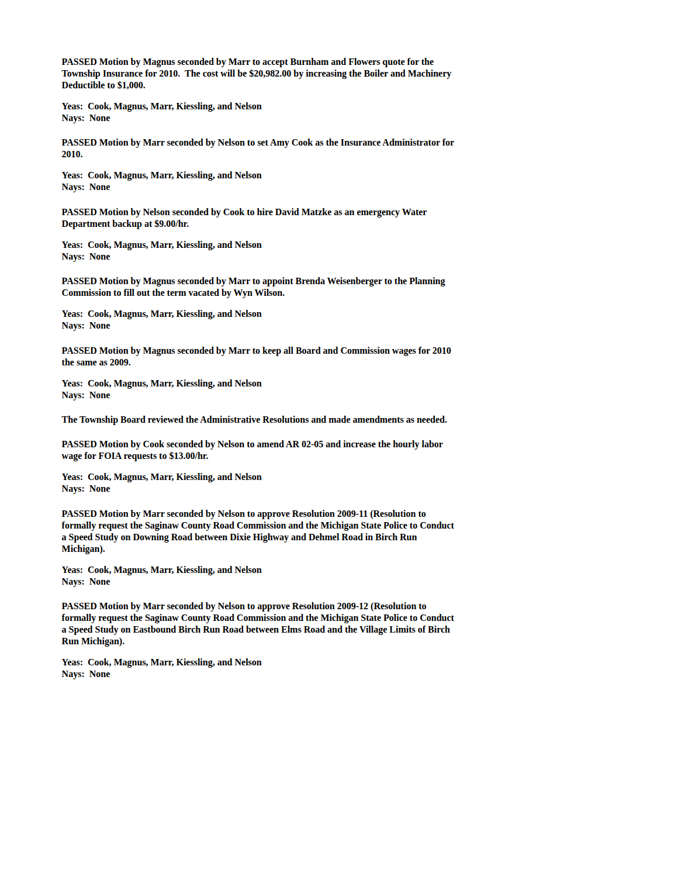PASSED Motion by Magnus seconded by Marr to accept Burnham and Flowers quote for the Township Insurance for 2010. The cost will be $20,982.00 by increasing the Boiler and Machinery Deductible to $1,000.
Yeas: Cook, Magnus, Marr, Kiessling, and Nelson
Nays: None
PASSED Motion by Marr seconded by Nelson to set Amy Cook as the Insurance Administrator for 2010.
Yeas: Cook, Magnus, Marr, Kiessling, and Nelson
Nays: None
PASSED Motion by Nelson seconded by Cook to hire David Matzke as an emergency Water Department backup at $9.00/hr.
Yeas: Cook, Magnus, Marr, Kiessling, and Nelson
Nays: None
PASSED Motion by Magnus seconded by Marr to appoint Brenda Weisenberger to the Planning Commission to fill out the term vacated by Wyn Wilson.
Yeas: Cook, Magnus, Marr, Kiessling, and Nelson
Nays: None
PASSED Motion by Magnus seconded by Marr to keep all Board and Commission wages for 2010 the same as 2009.
Yeas: Cook, Magnus, Marr, Kiessling, and Nelson
Nays: None
The Township Board reviewed the Administrative Resolutions and made amendments as needed.
PASSED Motion by Cook seconded by Nelson to amend AR 02-05 and increase the hourly labor wage for FOIA requests to $13.00/hr.
Yeas: Cook, Magnus, Marr, Kiessling, and Nelson
Nays: None
PASSED Motion by Marr seconded by Nelson to approve Resolution 2009-11 (Resolution to formally request the Saginaw County Road Commission and the Michigan State Police to Conduct a Speed Study on Downing Road between Dixie Highway and Dehmel Road in Birch Run Michigan).
Yeas: Cook, Magnus, Marr, Kiessling, and Nelson
Nays: None
PASSED Motion by Marr seconded by Nelson to approve Resolution 2009-12 (Resolution to formally request the Saginaw County Road Commission and the Michigan State Police to Conduct a Speed Study on Eastbound Birch Run Road between Elms Road and the Village Limits of Birch Run Michigan).
Yeas: Cook, Magnus, Marr, Kiessling, and Nelson
Nays: None